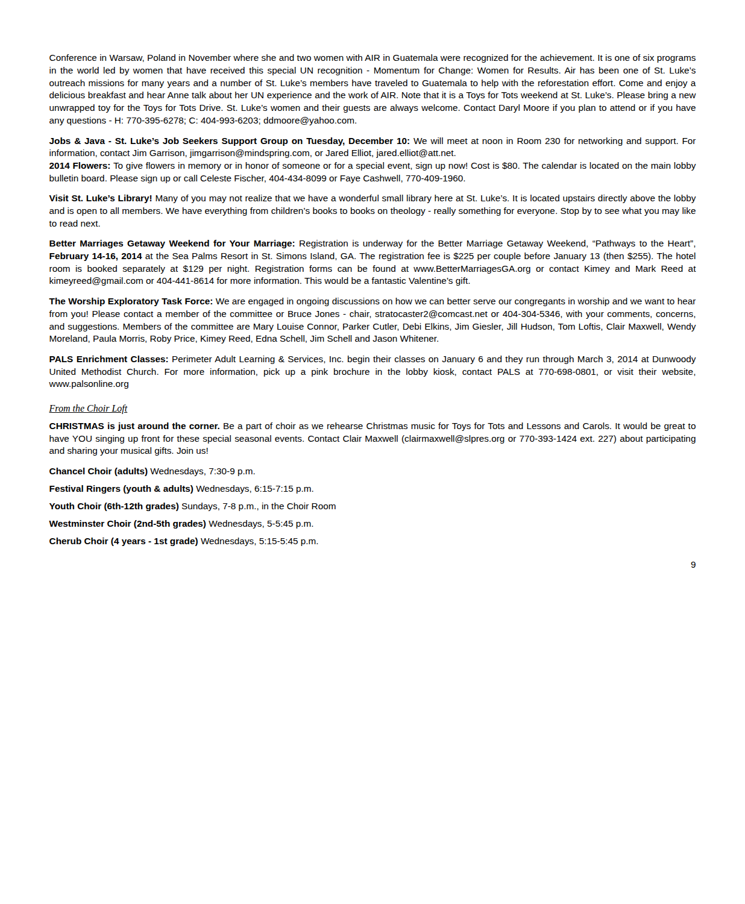Conference in Warsaw, Poland in November where she and two women with AIR in Guatemala were recognized for the achievement. It is one of six programs in the world led by women that have received this special UN recognition - Momentum for Change: Women for Results. Air has been one of St. Luke’s outreach missions for many years and a number of St. Luke’s members have traveled to Guatemala to help with the reforestation effort. Come and enjoy a delicious breakfast and hear Anne talk about her UN experience and the work of AIR. Note that it is a Toys for Tots weekend at St. Luke’s. Please bring a new unwrapped toy for the Toys for Tots Drive. St. Luke’s women and their guests are always welcome. Contact Daryl Moore if you plan to attend or if you have any questions - H: 770-395-6278; C: 404-993-6203; ddmoore@yahoo.com.
Jobs & Java - St. Luke’s Job Seekers Support Group on Tuesday, December 10: We will meet at noon in Room 230 for networking and support. For information, contact Jim Garrison, jimgarrison@mindspring.com, or Jared Elliot, jared.elliot@att.net.
2014 Flowers: To give flowers in memory or in honor of someone or for a special event, sign up now! Cost is $80. The calendar is located on the main lobby bulletin board. Please sign up or call Celeste Fischer, 404-434-8099 or Faye Cashwell, 770-409-1960.
Visit St. Luke’s Library! Many of you may not realize that we have a wonderful small library here at St. Luke’s. It is located upstairs directly above the lobby and is open to all members. We have everything from children’s books to books on theology - really something for everyone. Stop by to see what you may like to read next.
Better Marriages Getaway Weekend for Your Marriage: Registration is underway for the Better Marriage Getaway Weekend, “Pathways to the Heart”, February 14-16, 2014 at the Sea Palms Resort in St. Simons Island, GA. The registration fee is $225 per couple before January 13 (then $255). The hotel room is booked separately at $129 per night. Registration forms can be found at www.BetterMarriagesGA.org or contact Kimey and Mark Reed at kimeyreed@gmail.com or 404-441-8614 for more information. This would be a fantastic Valentine’s gift.
The Worship Exploratory Task Force: We are engaged in ongoing discussions on how we can better serve our congregants in worship and we want to hear from you! Please contact a member of the committee or Bruce Jones - chair, stratocaster2@comcast.net or 404-304-5346, with your comments, concerns, and suggestions. Members of the committee are Mary Louise Connor, Parker Cutler, Debi Elkins, Jim Giesler, Jill Hudson, Tom Loftis, Clair Maxwell, Wendy Moreland, Paula Morris, Roby Price, Kimey Reed, Edna Schell, Jim Schell and Jason Whitener.
PALS Enrichment Classes: Perimeter Adult Learning & Services, Inc. begin their classes on January 6 and they run through March 3, 2014 at Dunwoody United Methodist Church. For more information, pick up a pink brochure in the lobby kiosk, contact PALS at 770-698-0801, or visit their website, www.palsonline.org
From the Choir Loft
CHRISTMAS is just around the corner. Be a part of choir as we rehearse Christmas music for Toys for Tots and Lessons and Carols. It would be great to have YOU singing up front for these special seasonal events. Contact Clair Maxwell (clairmaxwell@slpres.org or 770-393-1424 ext. 227) about participating and sharing your musical gifts. Join us!
Chancel Choir (adults) Wednesdays, 7:30-9 p.m.
Festival Ringers (youth & adults) Wednesdays, 6:15-7:15 p.m.
Youth Choir (6th-12th grades) Sundays, 7-8 p.m., in the Choir Room
Westminster Choir (2nd-5th grades) Wednesdays, 5-5:45 p.m.
Cherub Choir (4 years - 1st grade) Wednesdays, 5:15-5:45 p.m.
9